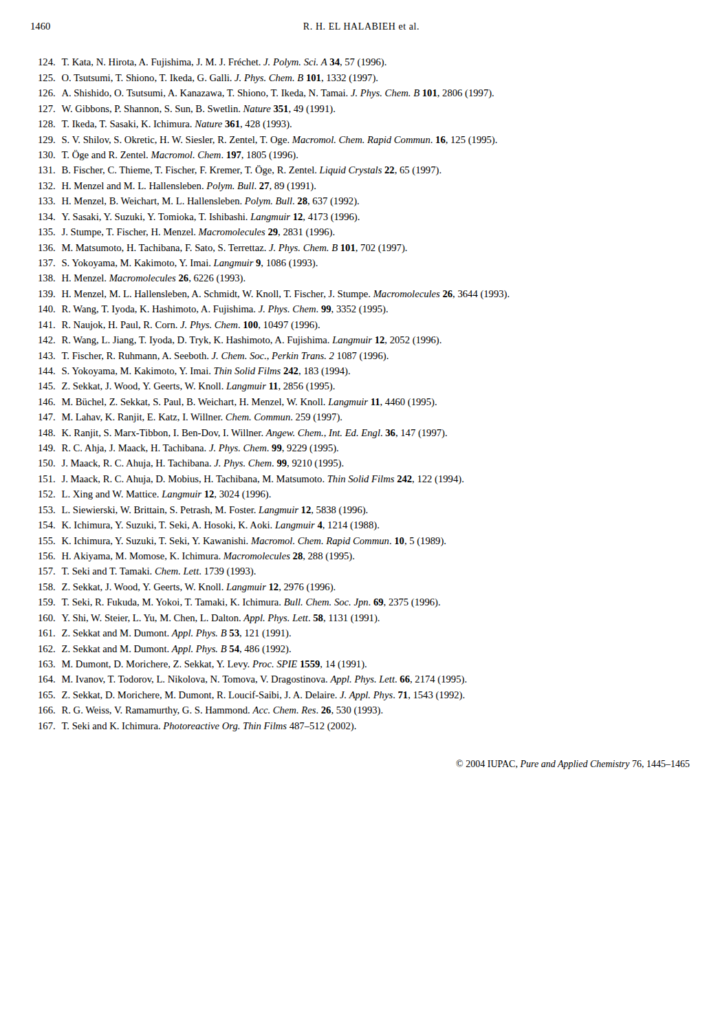1460
R. H. EL HALABIEH et al.
124. T. Kata, N. Hirota, A. Fujishima, J. M. J. Fréchet. J. Polym. Sci. A 34, 57 (1996).
125. O. Tsutsumi, T. Shiono, T. Ikeda, G. Galli. J. Phys. Chem. B 101, 1332 (1997).
126. A. Shishido, O. Tsutsumi, A. Kanazawa, T. Shiono, T. Ikeda, N. Tamai. J. Phys. Chem. B 101, 2806 (1997).
127. W. Gibbons, P. Shannon, S. Sun, B. Swetlin. Nature 351, 49 (1991).
128. T. Ikeda, T. Sasaki, K. Ichimura. Nature 361, 428 (1993).
129. S. V. Shilov, S. Okretic, H. W. Siesler, R. Zentel, T. Oge. Macromol. Chem. Rapid Commun. 16, 125 (1995).
130. T. Öge and R. Zentel. Macromol. Chem. 197, 1805 (1996).
131. B. Fischer, C. Thieme, T. Fischer, F. Kremer, T. Öge, R. Zentel. Liquid Crystals 22, 65 (1997).
132. H. Menzel and M. L. Hallensleben. Polym. Bull. 27, 89 (1991).
133. H. Menzel, B. Weichart, M. L. Hallensleben. Polym. Bull. 28, 637 (1992).
134. Y. Sasaki, Y. Suzuki, Y. Tomioka, T. Ishibashi. Langmuir 12, 4173 (1996).
135. J. Stumpe, T. Fischer, H. Menzel. Macromolecules 29, 2831 (1996).
136. M. Matsumoto, H. Tachibana, F. Sato, S. Terrettaz. J. Phys. Chem. B 101, 702 (1997).
137. S. Yokoyama, M. Kakimoto, Y. Imai. Langmuir 9, 1086 (1993).
138. H. Menzel. Macromolecules 26, 6226 (1993).
139. H. Menzel, M. L. Hallensleben, A. Schmidt, W. Knoll, T. Fischer, J. Stumpe. Macromolecules 26, 3644 (1993).
140. R. Wang, T. Iyoda, K. Hashimoto, A. Fujishima. J. Phys. Chem. 99, 3352 (1995).
141. R. Naujok, H. Paul, R. Corn. J. Phys. Chem. 100, 10497 (1996).
142. R. Wang, L. Jiang, T. Iyoda, D. Tryk, K. Hashimoto, A. Fujishima. Langmuir 12, 2052 (1996).
143. T. Fischer, R. Ruhmann, A. Seeboth. J. Chem. Soc., Perkin Trans. 2 1087 (1996).
144. S. Yokoyama, M. Kakimoto, Y. Imai. Thin Solid Films 242, 183 (1994).
145. Z. Sekkat, J. Wood, Y. Geerts, W. Knoll. Langmuir 11, 2856 (1995).
146. M. Büchel, Z. Sekkat, S. Paul, B. Weichart, H. Menzel, W. Knoll. Langmuir 11, 4460 (1995).
147. M. Lahav, K. Ranjit, E. Katz, I. Willner. Chem. Commun. 259 (1997).
148. K. Ranjit, S. Marx-Tibbon, I. Ben-Dov, I. Willner. Angew. Chem., Int. Ed. Engl. 36, 147 (1997).
149. R. C. Ahja, J. Maack, H. Tachibana. J. Phys. Chem. 99, 9229 (1995).
150. J. Maack, R. C. Ahuja, H. Tachibana. J. Phys. Chem. 99, 9210 (1995).
151. J. Maack, R. C. Ahuja, D. Mobius, H. Tachibana, M. Matsumoto. Thin Solid Films 242, 122 (1994).
152. L. Xing and W. Mattice. Langmuir 12, 3024 (1996).
153. L. Siewierski, W. Brittain, S. Petrash, M. Foster. Langmuir 12, 5838 (1996).
154. K. Ichimura, Y. Suzuki, T. Seki, A. Hosoki, K. Aoki. Langmuir 4, 1214 (1988).
155. K. Ichimura, Y. Suzuki, T. Seki, Y. Kawanishi. Macromol. Chem. Rapid Commun. 10, 5 (1989).
156. H. Akiyama, M. Momose, K. Ichimura. Macromolecules 28, 288 (1995).
157. T. Seki and T. Tamaki. Chem. Lett. 1739 (1993).
158. Z. Sekkat, J. Wood, Y. Geerts, W. Knoll. Langmuir 12, 2976 (1996).
159. T. Seki, R. Fukuda, M. Yokoi, T. Tamaki, K. Ichimura. Bull. Chem. Soc. Jpn. 69, 2375 (1996).
160. Y. Shi, W. Steier, L. Yu, M. Chen, L. Dalton. Appl. Phys. Lett. 58, 1131 (1991).
161. Z. Sekkat and M. Dumont. Appl. Phys. B 53, 121 (1991).
162. Z. Sekkat and M. Dumont. Appl. Phys. B 54, 486 (1992).
163. M. Dumont, D. Morichere, Z. Sekkat, Y. Levy. Proc. SPIE 1559, 14 (1991).
164. M. Ivanov, T. Todorov, L. Nikolova, N. Tomova, V. Dragostinova. Appl. Phys. Lett. 66, 2174 (1995).
165. Z. Sekkat, D. Morichere, M. Dumont, R. Loucif-Saibi, J. A. Delaire. J. Appl. Phys. 71, 1543 (1992).
166. R. G. Weiss, V. Ramamurthy, G. S. Hammond. Acc. Chem. Res. 26, 530 (1993).
167. T. Seki and K. Ichimura. Photoreactive Org. Thin Films 487–512 (2002).
© 2004 IUPAC, Pure and Applied Chemistry 76, 1445–1465